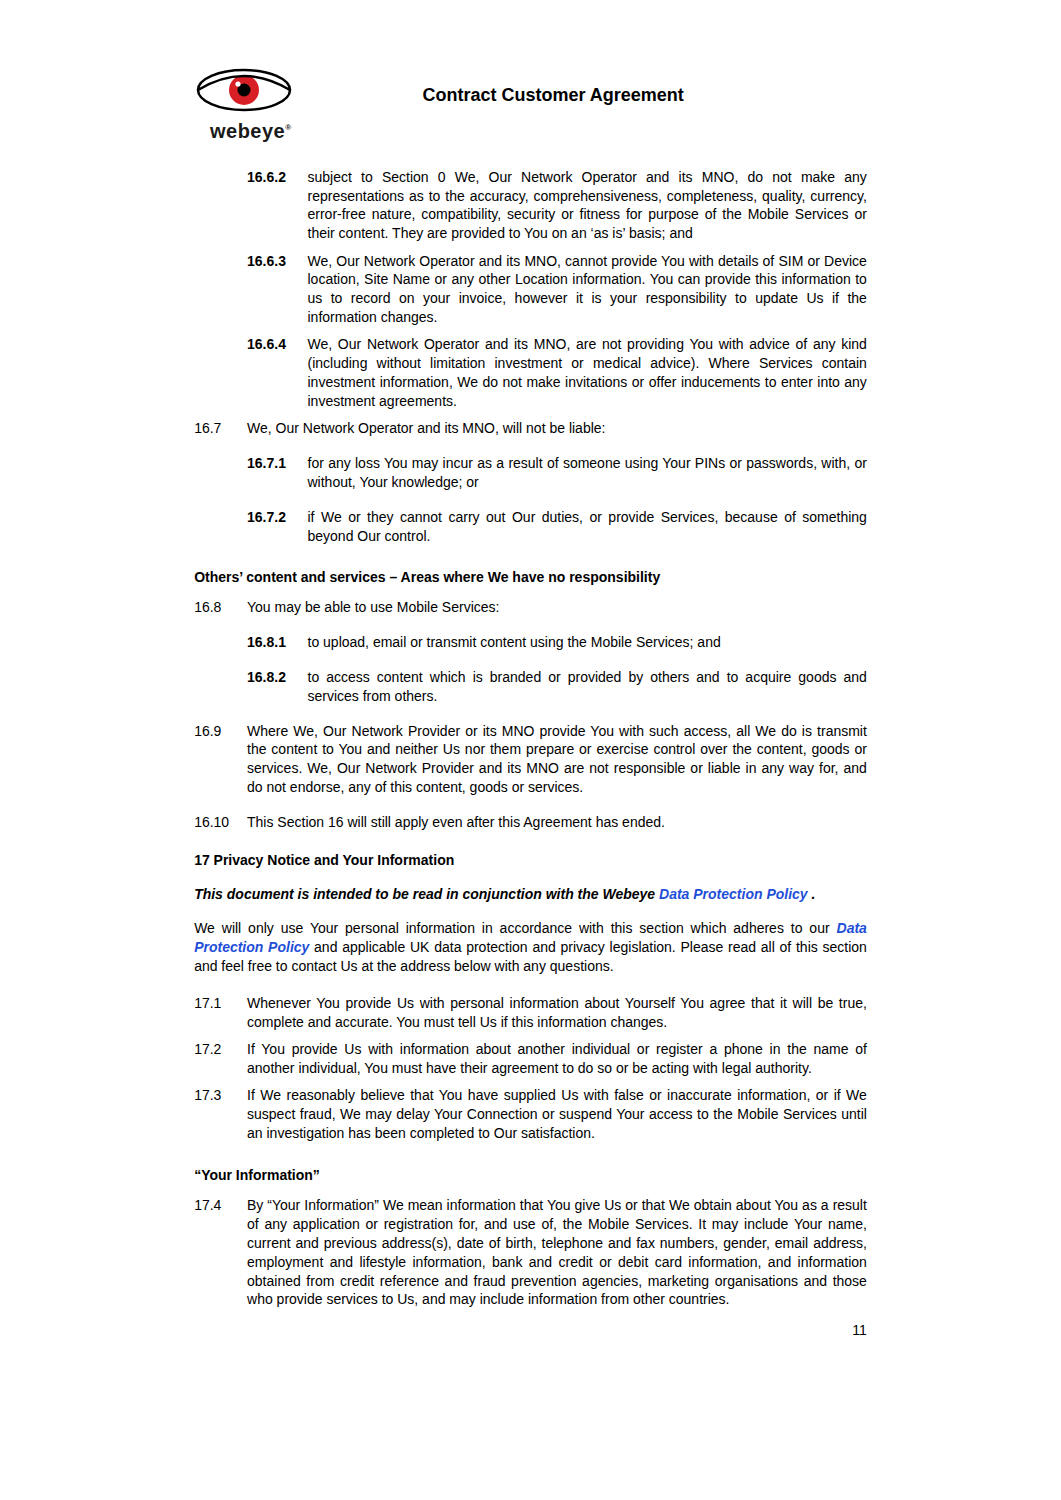webeye®
Contract Customer Agreement
16.6.2
subject to Section 0 We, Our Network Operator and its MNO, do not make any representations as to the accuracy, comprehensiveness, completeness, quality, currency, error-free nature, compatibility, security or fitness for purpose of the Mobile Services or their content. They are provided to You on an ‘as is’ basis; and
16.6.3
We, Our Network Operator and its MNO, cannot provide You with details of SIM or Device location, Site Name or any other Location information. You can provide this information to us to record on your invoice, however it is your responsibility to update Us if the information changes.
16.6.4
We, Our Network Operator and its MNO, are not providing You with advice of any kind (including without limitation investment or medical advice). Where Services contain investment information, We do not make invitations or offer inducements to enter into any investment agreements.
16.7
We, Our Network Operator and its MNO, will not be liable:
16.7.1
for any loss You may incur as a result of someone using Your PINs or passwords, with, or without, Your knowledge; or
16.7.2
if We or they cannot carry out Our duties, or provide Services, because of something beyond Our control.
Others’ content and services – Areas where We have no responsibility
16.8
You may be able to use Mobile Services:
16.8.1
to upload, email or transmit content using the Mobile Services; and
16.8.2
to access content which is branded or provided by others and to acquire goods and services from others.
16.9
Where We, Our Network Provider or its MNO provide You with such access, all We do is transmit the content to You and neither Us nor them prepare or exercise control over the content, goods or services. We, Our Network Provider and its MNO are not responsible or liable in any way for, and do not endorse, any of this content, goods or services.
16.10
This Section 16 will still apply even after this Agreement has ended.
17 Privacy Notice and Your Information
This document is intended to be read in conjunction with the Webeye Data Protection Policy .
We will only use Your personal information in accordance with this section which adheres to our Data Protection Policy and applicable UK data protection and privacy legislation. Please read all of this section and feel free to contact Us at the address below with any questions.
17.1
Whenever You provide Us with personal information about Yourself You agree that it will be true, complete and accurate. You must tell Us if this information changes.
17.2
If You provide Us with information about another individual or register a phone in the name of another individual, You must have their agreement to do so or be acting with legal authority.
17.3
If We reasonably believe that You have supplied Us with false or inaccurate information, or if We suspect fraud, We may delay Your Connection or suspend Your access to the Mobile Services until an investigation has been completed to Our satisfaction.
“Your Information”
17.4
By “Your Information” We mean information that You give Us or that We obtain about You as a result of any application or registration for, and use of, the Mobile Services. It may include Your name, current and previous address(s), date of birth, telephone and fax numbers, gender, email address, employment and lifestyle information, bank and credit or debit card information, and information obtained from credit reference and fraud prevention agencies, marketing organisations and those who provide services to Us, and may include information from other countries.
11